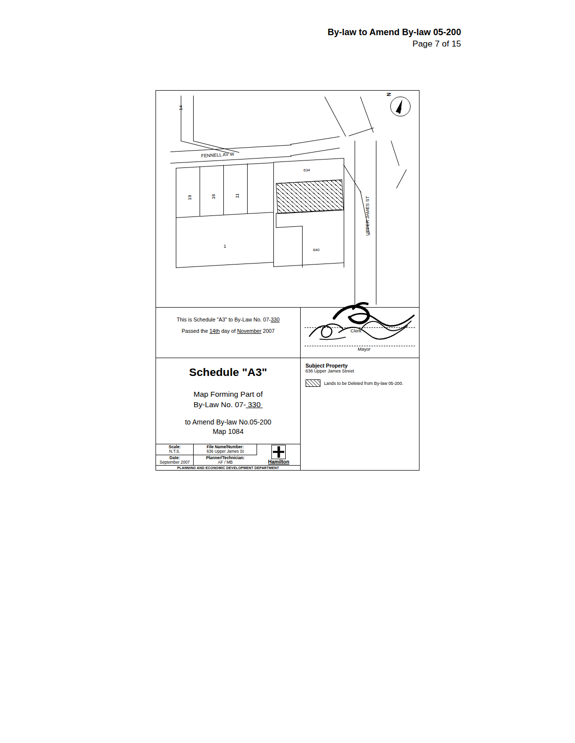By-law to Amend By-law 05-200
Page 7 of 15
N
14
FENNELL AV W
19
16
11
1
634
640
UPPER JAMES ST
This is Schedule "A3" to By-Law No. 07-330
Passed the 14th day of November 2007
Clerk
Mayor
Schedule "A3"
Map Forming Part of
By-Law No. 07- 330
to Amend By-law No.05-200
Map 1084
| Scale: N.T.S. | File Name/Number: 636 Upper James St | Hamilton |
| Date: September 2007 | Planner/Technician: AF / MB |
| PLANNING AND ECONOMIC DEVELOPMENT DEPARTMENT |
Subject Property
636 Upper James Street
Lands to be Deleted from By-law 05-200.